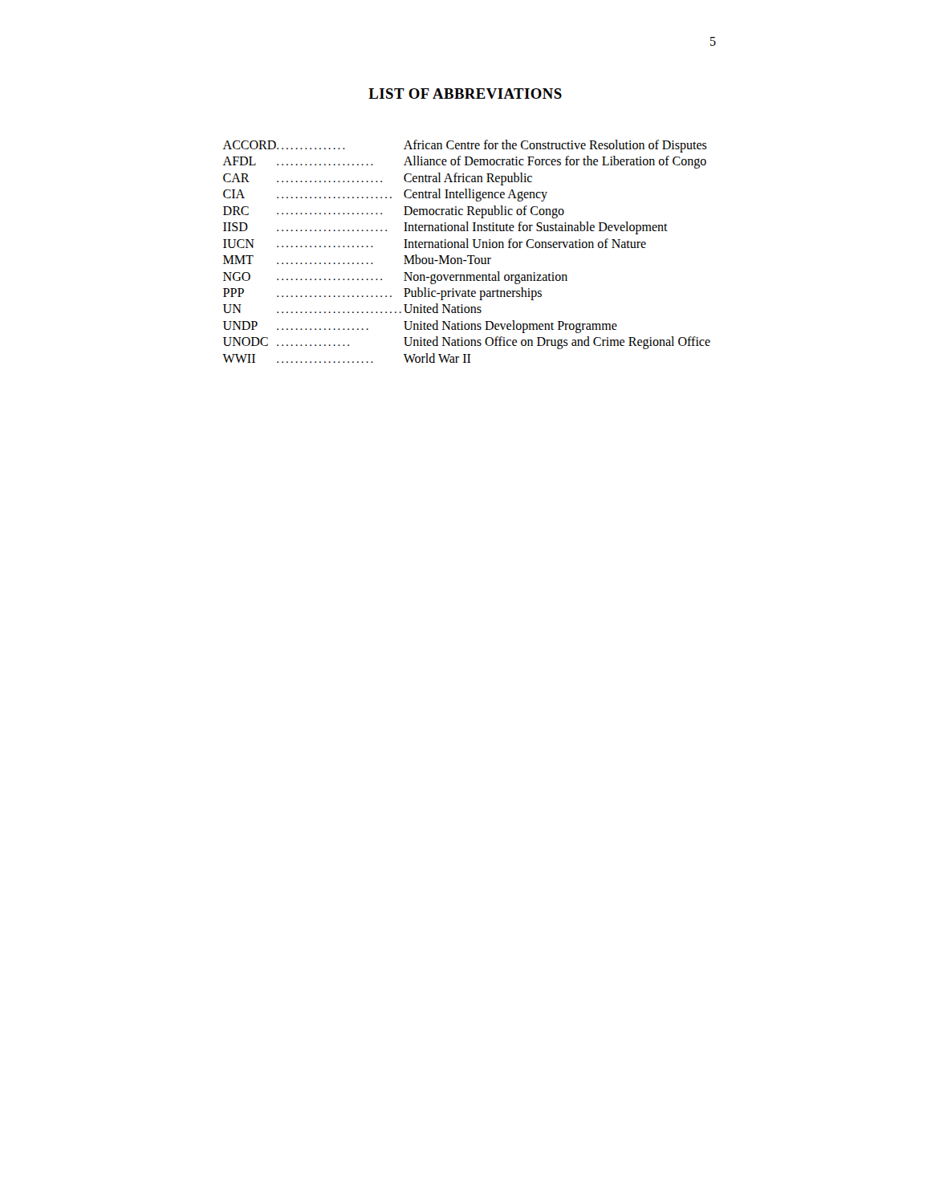5
LIST OF ABBREVIATIONS
| ACCORD | ............... | African Centre for the Constructive Resolution of Disputes |
| AFDL | ..................... | Alliance of Democratic Forces for the Liberation of Congo |
| CAR | ....................... | Central African Republic |
| CIA | ......................... | Central Intelligence Agency |
| DRC | ....................... | Democratic Republic of Congo |
| IISD | ........................ | International Institute for Sustainable Development |
| IUCN | ..................... | International Union for Conservation of Nature |
| MMT | ..................... | Mbou-Mon-Tour |
| NGO | ....................... | Non-governmental organization |
| PPP | ......................... | Public-private partnerships |
| UN | ........................... | United Nations |
| UNDP | .................... | United Nations Development Programme |
| UNODC | ................ | United Nations Office on Drugs and Crime Regional Office |
| WWII | ..................... | World War II |